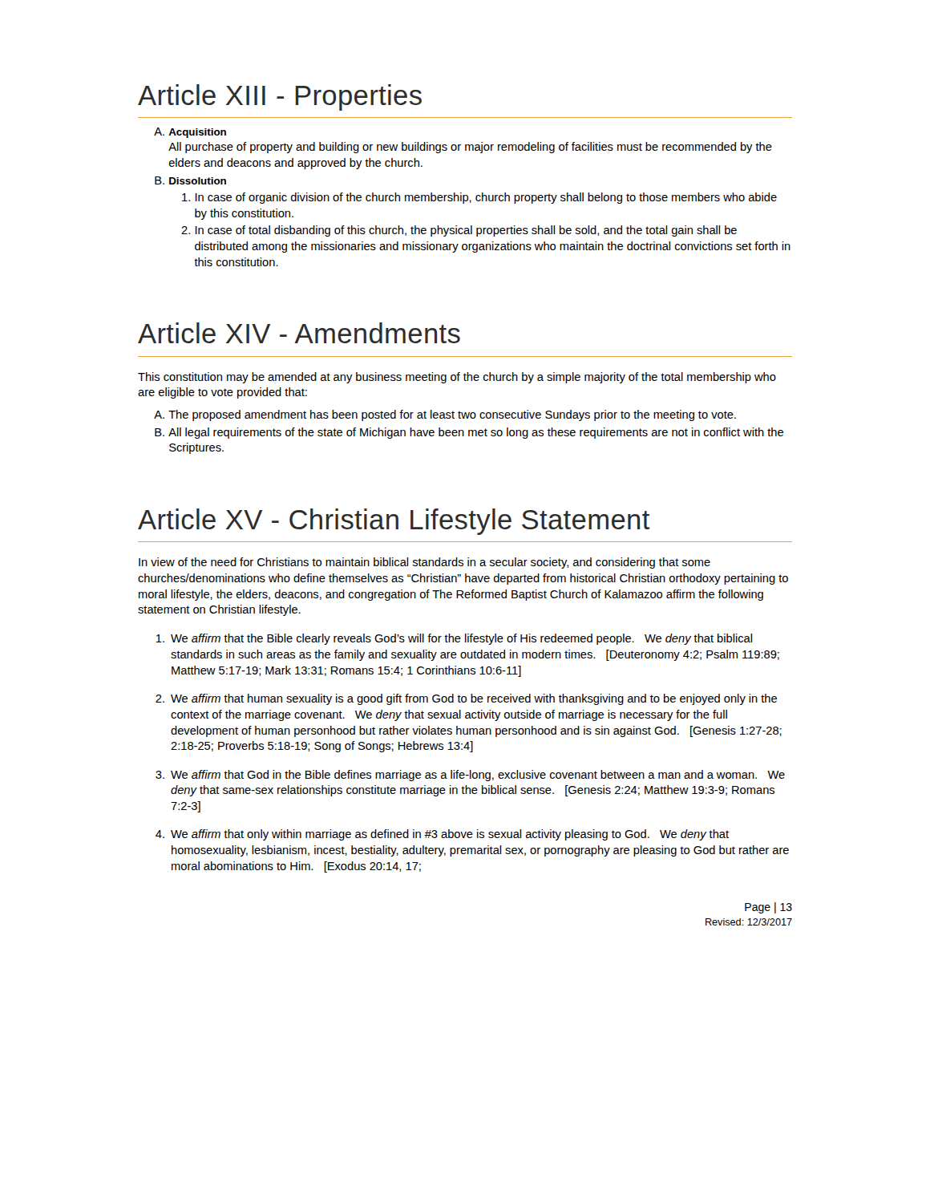Article XIII - Properties
Acquisition
All purchase of property and building or new buildings or major remodeling of facilities must be recommended by the elders and deacons and approved by the church.
Dissolution
In case of organic division of the church membership, church property shall belong to those members who abide by this constitution.
In case of total disbanding of this church, the physical properties shall be sold, and the total gain shall be distributed among the missionaries and missionary organizations who maintain the doctrinal convictions set forth in this constitution.
Article XIV - Amendments
This constitution may be amended at any business meeting of the church by a simple majority of the total membership who are eligible to vote provided that:
The proposed amendment has been posted for at least two consecutive Sundays prior to the meeting to vote.
All legal requirements of the state of Michigan have been met so long as these requirements are not in conflict with the Scriptures.
Article XV - Christian Lifestyle Statement
In view of the need for Christians to maintain biblical standards in a secular society, and considering that some churches/denominations who define themselves as “Christian” have departed from historical Christian orthodoxy pertaining to moral lifestyle, the elders, deacons, and congregation of The Reformed Baptist Church of Kalamazoo affirm the following statement on Christian lifestyle.
We affirm that the Bible clearly reveals God’s will for the lifestyle of His redeemed people. We deny that biblical standards in such areas as the family and sexuality are outdated in modern times. [Deuteronomy 4:2; Psalm 119:89; Matthew 5:17-19; Mark 13:31; Romans 15:4; 1 Corinthians 10:6-11]
We affirm that human sexuality is a good gift from God to be received with thanksgiving and to be enjoyed only in the context of the marriage covenant. We deny that sexual activity outside of marriage is necessary for the full development of human personhood but rather violates human personhood and is sin against God. [Genesis 1:27-28; 2:18-25; Proverbs 5:18-19; Song of Songs; Hebrews 13:4]
We affirm that God in the Bible defines marriage as a life-long, exclusive covenant between a man and a woman. We deny that same-sex relationships constitute marriage in the biblical sense. [Genesis 2:24; Matthew 19:3-9; Romans 7:2-3]
We affirm that only within marriage as defined in #3 above is sexual activity pleasing to God. We deny that homosexuality, lesbianism, incest, bestiality, adultery, premarital sex, or pornography are pleasing to God but rather are moral abominations to Him. [Exodus 20:14, 17;
Page | 13
Revised: 12/3/2017